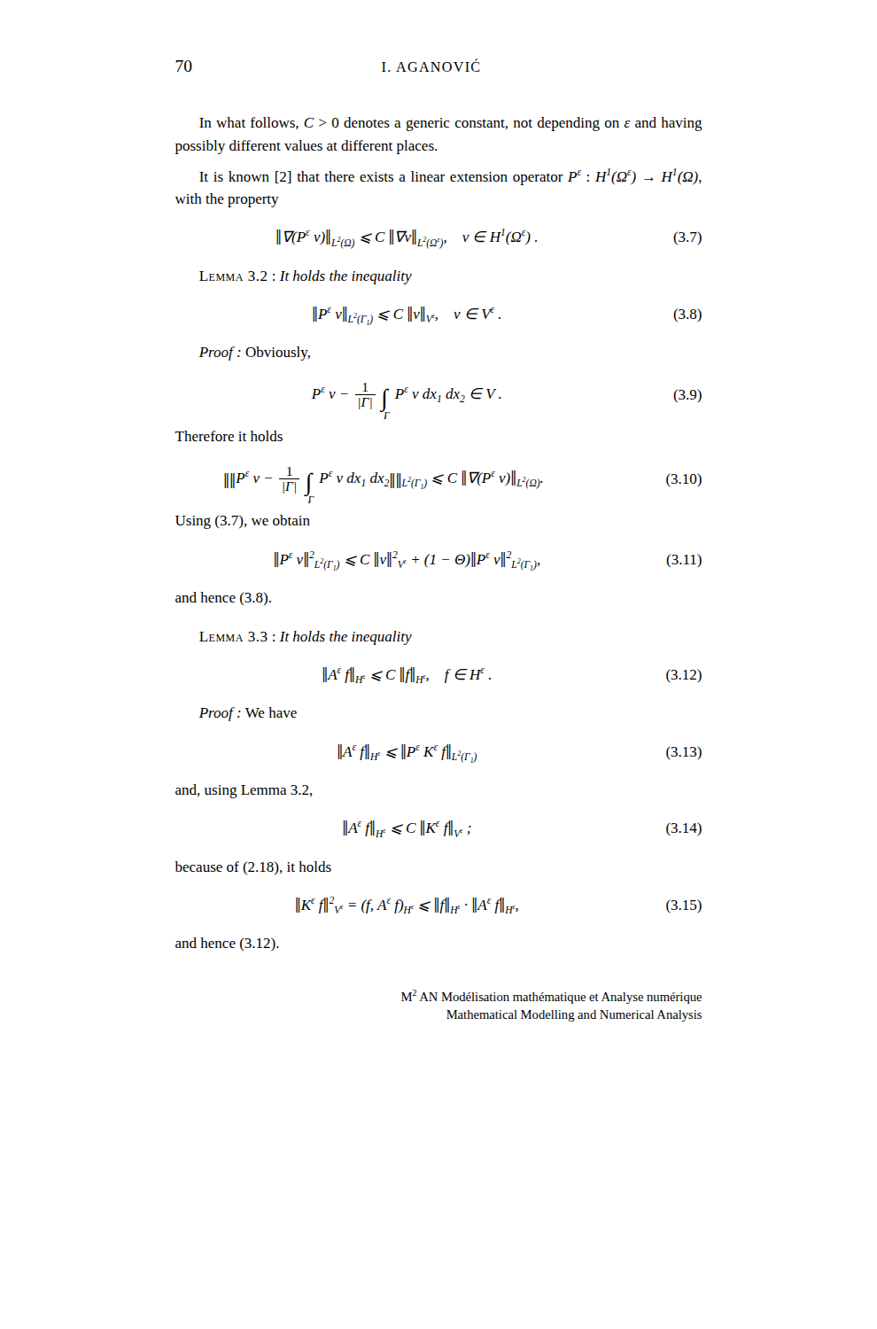70
I. AGANOVIĆ
In what follows, C > 0 denotes a generic constant, not depending on ε and having possibly different values at different places.
It is known [2] that there exists a linear extension operator Pε : H1(Ωε) → H1(Ω), with the property
‖∇(Pε v)‖L2(Ω) ⩽ C ‖∇v‖L2(Ωε), v ∈ H1(Ωε) .
(3.7)
Lemma 3.2 : It holds the inequality
‖Pε v‖L2(Γ1) ⩽ C ‖v‖Vε, v ∈ Vε .
(3.8)
Proof : Obviously,
Pε v − 1|Γ| ∫Γ1 Pε v dx1 dx2 ∈ V .
(3.9)
Therefore it holds
‖‖Pε v − 1|Γ| ∫Γ1 Pε v dx1 dx2‖‖L2(Γ1) ⩽ C ‖∇(Pε v)‖L2(Ω).
(3.10)
Using (3.7), we obtain
‖Pε v‖2L2(Γ1) ⩽ C ‖v‖2Vε + (1 − Θ)‖Pε v‖2L2(Γ1),
(3.11)
and hence (3.8).
Lemma 3.3 : It holds the inequality
‖Aε f‖Hε ⩽ C ‖f‖Hε, f ∈ Hε .
(3.12)
Proof : We have
‖Aε f‖Hε ⩽ ‖Pε Kε f‖L2(Γ1)
(3.13)
and, using Lemma 3.2,
‖Aε f‖Hε ⩽ C ‖Kε f‖Vε ;
(3.14)
because of (2.18), it holds
‖Kε f‖2Vε = (f, Aε f)Hε ⩽ ‖f‖Hε · ‖Aε f‖Hε,
(3.15)
and hence (3.12).
M2 AN Modélisation mathématique et Analyse numérique
Mathematical Modelling and Numerical Analysis